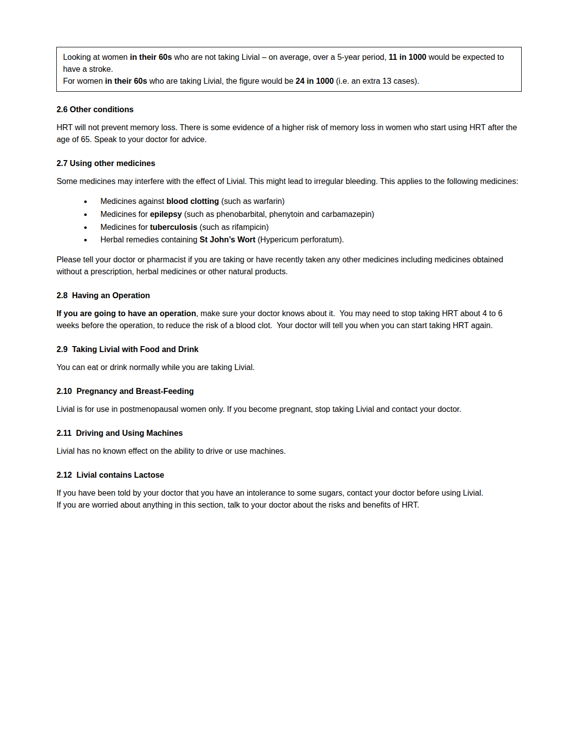Looking at women in their 60s who are not taking Livial – on average, over a 5-year period, 11 in 1000 would be expected to have a stroke.
For women in their 60s who are taking Livial, the figure would be 24 in 1000 (i.e. an extra 13 cases).
2.6 Other conditions
HRT will not prevent memory loss. There is some evidence of a higher risk of memory loss in women who start using HRT after the age of 65. Speak to your doctor for advice.
2.7 Using other medicines
Some medicines may interfere with the effect of Livial. This might lead to irregular bleeding. This applies to the following medicines:
Medicines against blood clotting (such as warfarin)
Medicines for epilepsy (such as phenobarbital, phenytoin and carbamazepin)
Medicines for tuberculosis (such as rifampicin)
Herbal remedies containing St John’s Wort (Hypericum perforatum).
Please tell your doctor or pharmacist if you are taking or have recently taken any other medicines including medicines obtained without a prescription, herbal medicines or other natural products.
2.8 Having an Operation
If you are going to have an operation, make sure your doctor knows about it. You may need to stop taking HRT about 4 to 6 weeks before the operation, to reduce the risk of a blood clot. Your doctor will tell you when you can start taking HRT again.
2.9 Taking Livial with Food and Drink
You can eat or drink normally while you are taking Livial.
2.10 Pregnancy and Breast-Feeding
Livial is for use in postmenopausal women only. If you become pregnant, stop taking Livial and contact your doctor.
2.11 Driving and Using Machines
Livial has no known effect on the ability to drive or use machines.
2.12 Livial contains Lactose
If you have been told by your doctor that you have an intolerance to some sugars, contact your doctor before using Livial.
If you are worried about anything in this section, talk to your doctor about the risks and benefits of HRT.